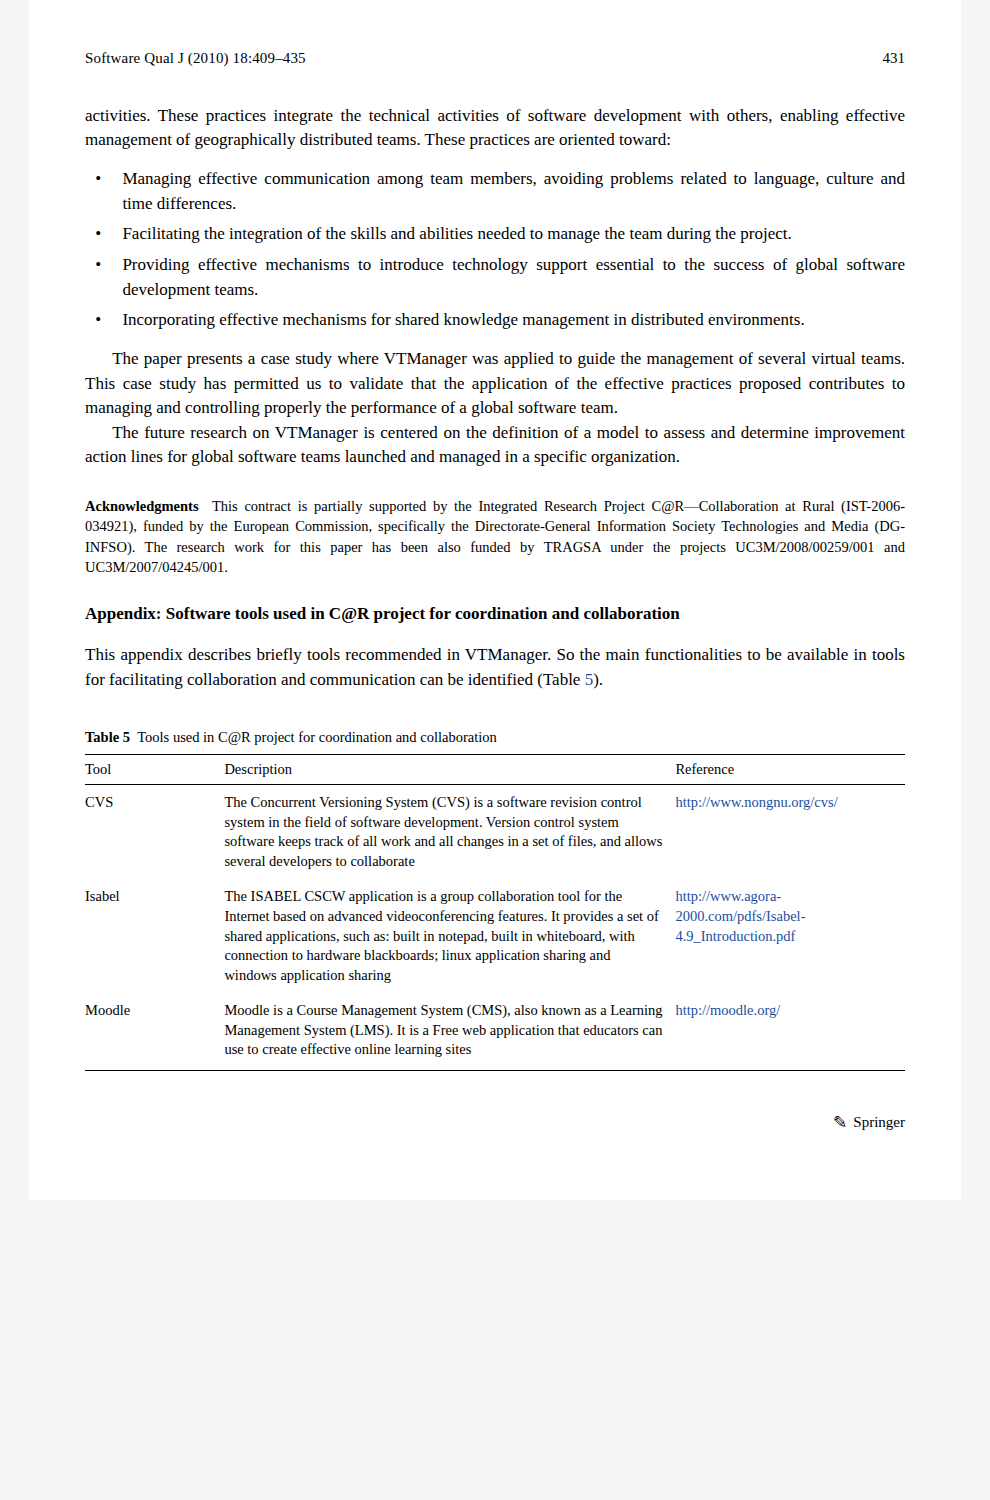Software Qual J (2010) 18:409–435
431
activities. These practices integrate the technical activities of software development with others, enabling effective management of geographically distributed teams. These practices are oriented toward:
Managing effective communication among team members, avoiding problems related to language, culture and time differences.
Facilitating the integration of the skills and abilities needed to manage the team during the project.
Providing effective mechanisms to introduce technology support essential to the success of global software development teams.
Incorporating effective mechanisms for shared knowledge management in distributed environments.
The paper presents a case study where VTManager was applied to guide the management of several virtual teams. This case study has permitted us to validate that the application of the effective practices proposed contributes to managing and controlling properly the performance of a global software team.
The future research on VTManager is centered on the definition of a model to assess and determine improvement action lines for global software teams launched and managed in a specific organization.
Acknowledgments This contract is partially supported by the Integrated Research Project C@R—Collaboration at Rural (IST-2006-034921), funded by the European Commission, specifically the Directorate-General Information Society Technologies and Media (DG-INFSO). The research work for this paper has been also funded by TRAGSA under the projects UC3M/2008/00259/001 and UC3M/2007/04245/001.
Appendix: Software tools used in C@R project for coordination and collaboration
This appendix describes briefly tools recommended in VTManager. So the main functionalities to be available in tools for facilitating collaboration and communication can be identified (Table 5).
Table 5 Tools used in C@R project for coordination and collaboration
| Tool | Description | Reference |
| --- | --- | --- |
| CVS | The Concurrent Versioning System (CVS) is a software revision control system in the field of software development. Version control system software keeps track of all work and all changes in a set of files, and allows several developers to collaborate | http://www.nongnu.org/cvs/ |
| Isabel | The ISABEL CSCW application is a group collaboration tool for the Internet based on advanced videoconferencing features. It provides a set of shared applications, such as: built in notepad, built in whiteboard, with connection to hardware blackboards; linux application sharing and windows application sharing | http://www.agora- 2000.com/pdfs/Isabel- 4.9_Introduction.pdf |
| Moodle | Moodle is a Course Management System (CMS), also known as a Learning Management System (LMS). It is a Free web application that educators can use to create effective online learning sites | http://moodle.org/ |
✎ Springer